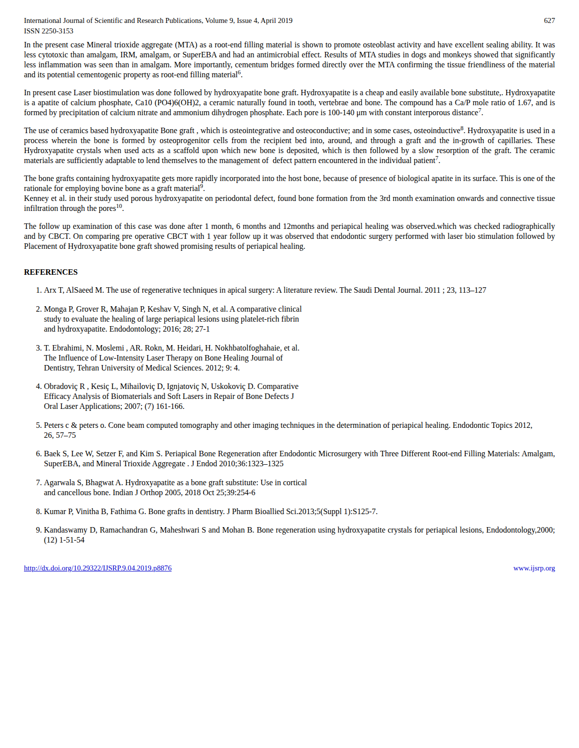International Journal of Scientific and Research Publications, Volume 9, Issue 4, April 2019
627
ISSN 2250-3153
In the present case Mineral trioxide aggregate (MTA) as a root-end filling material is shown to promote osteoblast activity and have excellent sealing ability. It was less cytotoxic than amalgam, IRM, amalgam, or SuperEBA and had an antimicrobial effect. Results of MTA studies in dogs and monkeys showed that significantly less inflammation was seen than in amalgam. More importantly, cementum bridges formed directly over the MTA confirming the tissue friendliness of the material and its potential cementogenic property as root-end filling material6.
In present case Laser biostimulation was done followed by hydroxyapatite bone graft. Hydroxyapatite is a cheap and easily available bone substitute,. Hydroxyapatite is a apatite of calcium phosphate, Ca10 (PO4)6(OH)2, a ceramic naturally found in tooth, vertebrae and bone. The compound has a Ca/P mole ratio of 1.67, and is formed by precipitation of calcium nitrate and ammonium dihydrogen phosphate. Each pore is 100-140 μm with constant interporous distance7.
The use of ceramics based hydroxyapatite Bone graft , which is osteointegrative and osteoconductive; and in some cases, osteoinductive8. Hydroxyapatite is used in a process wherein the bone is formed by osteoprogenitor cells from the recipient bed into, around, and through a graft and the in-growth of capillaries. These Hydroxyapatite crystals when used acts as a scaffold upon which new bone is deposited, which is then followed by a slow resorption of the graft. The ceramic materials are sufficiently adaptable to lend themselves to the management of defect pattern encountered in the individual patient7.
The bone grafts containing hydroxyapatite gets more rapidly incorporated into the host bone, because of presence of biological apatite in its surface. This is one of the rationale for employing bovine bone as a graft material9.
Kenney et al. in their study used porous hydroxyapatite on periodontal defect, found bone formation from the 3rd month examination onwards and connective tissue infiltration through the pores10.
The follow up examination of this case was done after 1 month, 6 months and 12months and periapical healing was observed.which was checked radiographically and by CBCT. On comparing pre operative CBCT with 1 year follow up it was observed that endodontic surgery performed with laser bio stimulation followed by Placement of Hydroxyapatite bone graft showed promising results of periapical healing.
REFERENCES
Arx T, AlSaeed M. The use of regenerative techniques in apical surgery: A literature review. The Saudi Dental Journal. 2011 ; 23, 113–127
Monga P, Grover R, Mahajan P, Keshav V, Singh N, et al. A comparative clinical
study to evaluate the healing of large periapical lesions using platelet-rich fibrin
and hydroxyapatite. Endodontology; 2016; 28; 27-1
T. Ebrahimi, N. Moslemi , AR. Rokn, M. Heidari, H. Nokhbatolfoghahaie, et al.
The Influence of Low-Intensity Laser Therapy on Bone Healing Journal of
Dentistry, Tehran University of Medical Sciences. 2012; 9: 4.
Obradoviç R , Kesiç L, Mihailoviç D, Ignjatoviç N, Uskokoviç D. Comparative
Efficacy Analysis of Biomaterials and Soft Lasers in Repair of Bone Defects J
Oral Laser Applications; 2007; (7) 161-166.
Peters c & peters o. Cone beam computed tomography and other imaging techniques in the determination of periapical healing. Endodontic Topics 2012,
26, 57–75
Baek S, Lee W, Setzer F, and Kim S. Periapical Bone Regeneration after Endodontic Microsurgery with Three Different Root-end Filling Materials: Amalgam, SuperEBA, and Mineral Trioxide Aggregate . J Endod 2010;36:1323–1325
Agarwala S, Bhagwat A. Hydroxyapatite as a bone graft substitute: Use in cortical
and cancellous bone. Indian J Orthop 2005, 2018 Oct 25;39:254-6
Kumar P, Vinitha B, Fathima G. Bone grafts in dentistry. J Pharm Bioallied Sci.2013;5(Suppl 1):S125-7.
Kandaswamy D, Ramachandran G, Maheshwari S and Mohan B. Bone regeneration using hydroxyapatite crystals for periapical lesions, Endodontology,2000; (12) 1-51-54
http://dx.doi.org/10.29322/IJSRP.9.04.2019.p8876
www.ijsrp.org